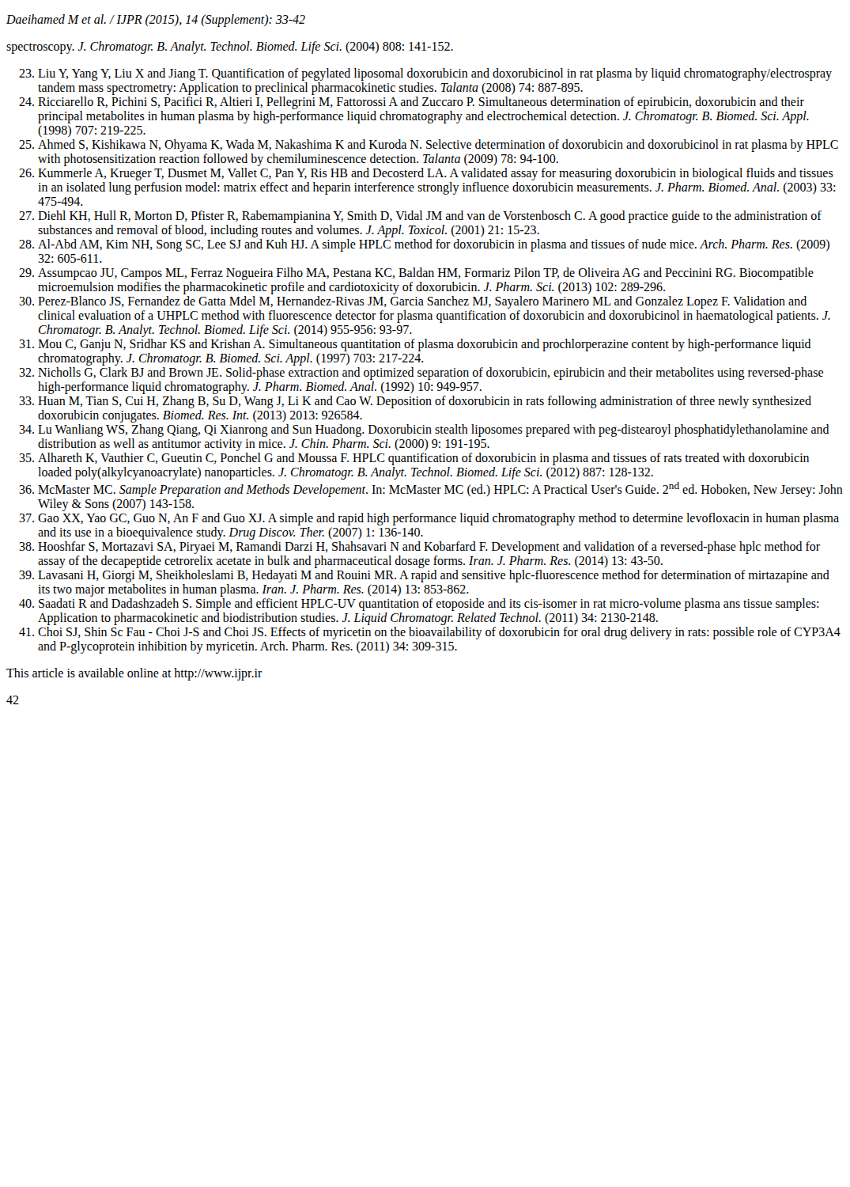Daeihamed M et al. / IJPR (2015), 14 (Supplement): 33-42
spectroscopy. J. Chromatogr. B. Analyt. Technol. Biomed. Life Sci. (2004) 808: 141-152.
Liu Y, Yang Y, Liu X and Jiang T. Quantification of pegylated liposomal doxorubicin and doxorubicinol in rat plasma by liquid chromatography/electrospray tandem mass spectrometry: Application to preclinical pharmacokinetic studies. Talanta (2008) 74: 887-895.
Ricciarello R, Pichini S, Pacifici R, Altieri I, Pellegrini M, Fattorossi A and Zuccaro P. Simultaneous determination of epirubicin, doxorubicin and their principal metabolites in human plasma by high-performance liquid chromatography and electrochemical detection. J. Chromatogr. B. Biomed. Sci. Appl. (1998) 707: 219-225.
Ahmed S, Kishikawa N, Ohyama K, Wada M, Nakashima K and Kuroda N. Selective determination of doxorubicin and doxorubicinol in rat plasma by HPLC with photosensitization reaction followed by chemiluminescence detection. Talanta (2009) 78: 94-100.
Kummerle A, Krueger T, Dusmet M, Vallet C, Pan Y, Ris HB and Decosterd LA. A validated assay for measuring doxorubicin in biological fluids and tissues in an isolated lung perfusion model: matrix effect and heparin interference strongly influence doxorubicin measurements. J. Pharm. Biomed. Anal. (2003) 33: 475-494.
Diehl KH, Hull R, Morton D, Pfister R, Rabemampianina Y, Smith D, Vidal JM and van de Vorstenbosch C. A good practice guide to the administration of substances and removal of blood, including routes and volumes. J. Appl. Toxicol. (2001) 21: 15-23.
Al-Abd AM, Kim NH, Song SC, Lee SJ and Kuh HJ. A simple HPLC method for doxorubicin in plasma and tissues of nude mice. Arch. Pharm. Res. (2009) 32: 605-611.
Assumpcao JU, Campos ML, Ferraz Nogueira Filho MA, Pestana KC, Baldan HM, Formariz Pilon TP, de Oliveira AG and Peccinini RG. Biocompatible microemulsion modifies the pharmacokinetic profile and cardiotoxicity of doxorubicin. J. Pharm. Sci. (2013) 102: 289-296.
Perez-Blanco JS, Fernandez de Gatta Mdel M, Hernandez-Rivas JM, Garcia Sanchez MJ, Sayalero Marinero ML and Gonzalez Lopez F. Validation and clinical evaluation of a UHPLC method with fluorescence detector for plasma quantification of doxorubicin and doxorubicinol in haematological patients. J. Chromatogr. B. Analyt. Technol. Biomed. Life Sci. (2014) 955-956: 93-97.
Mou C, Ganju N, Sridhar KS and Krishan A. Simultaneous quantitation of plasma doxorubicin and prochlorperazine content by high-performance liquid chromatography. J. Chromatogr. B. Biomed. Sci. Appl. (1997) 703: 217-224.
Nicholls G, Clark BJ and Brown JE. Solid-phase extraction and optimized separation of doxorubicin, epirubicin and their metabolites using reversed-phase high-performance liquid chromatography. J. Pharm. Biomed. Anal. (1992) 10: 949-957.
Huan M, Tian S, Cui H, Zhang B, Su D, Wang J, Li K and Cao W. Deposition of doxorubicin in rats following administration of three newly synthesized doxorubicin conjugates. Biomed. Res. Int. (2013) 2013: 926584.
Lu Wanliang WS, Zhang Qiang, Qi Xianrong and Sun Huadong. Doxorubicin stealth liposomes prepared with peg-distearoyl phosphatidylethanolamine and distribution as well as antitumor activity in mice. J. Chin. Pharm. Sci. (2000) 9: 191-195.
Alhareth K, Vauthier C, Gueutin C, Ponchel G and Moussa F. HPLC quantification of doxorubicin in plasma and tissues of rats treated with doxorubicin loaded poly(alkylcyanoacrylate) nanoparticles. J. Chromatogr. B. Analyt. Technol. Biomed. Life Sci. (2012) 887: 128-132.
McMaster MC. Sample Preparation and Methods Developement. In: McMaster MC (ed.) HPLC: A Practical User's Guide. 2nd ed. Hoboken, New Jersey: John Wiley & Sons (2007) 143-158.
Gao XX, Yao GC, Guo N, An F and Guo XJ. A simple and rapid high performance liquid chromatography method to determine levofloxacin in human plasma and its use in a bioequivalence study. Drug Discov. Ther. (2007) 1: 136-140.
Hooshfar S, Mortazavi SA, Piryaei M, Ramandi Darzi H, Shahsavari N and Kobarfard F. Development and validation of a reversed-phase hplc method for assay of the decapeptide cetrorelix acetate in bulk and pharmaceutical dosage forms. Iran. J. Pharm. Res. (2014) 13: 43-50.
Lavasani H, Giorgi M, Sheikholeslami B, Hedayati M and Rouini MR. A rapid and sensitive hplc-fluorescence method for determination of mirtazapine and its two major metabolites in human plasma. Iran. J. Pharm. Res. (2014) 13: 853-862.
Saadati R and Dadashzadeh S. Simple and efficient HPLC-UV quantitation of etoposide and its cis-isomer in rat micro-volume plasma ans tissue samples: Application to pharmacokinetic and biodistribution studies. J. Liquid Chromatogr. Related Technol. (2011) 34: 2130-2148.
Choi SJ, Shin Sc Fau - Choi J-S and Choi JS. Effects of myricetin on the bioavailability of doxorubicin for oral drug delivery in rats: possible role of CYP3A4 and P-glycoprotein inhibition by myricetin. Arch. Pharm. Res. (2011) 34: 309-315.
This article is available online at http://www.ijpr.ir
42